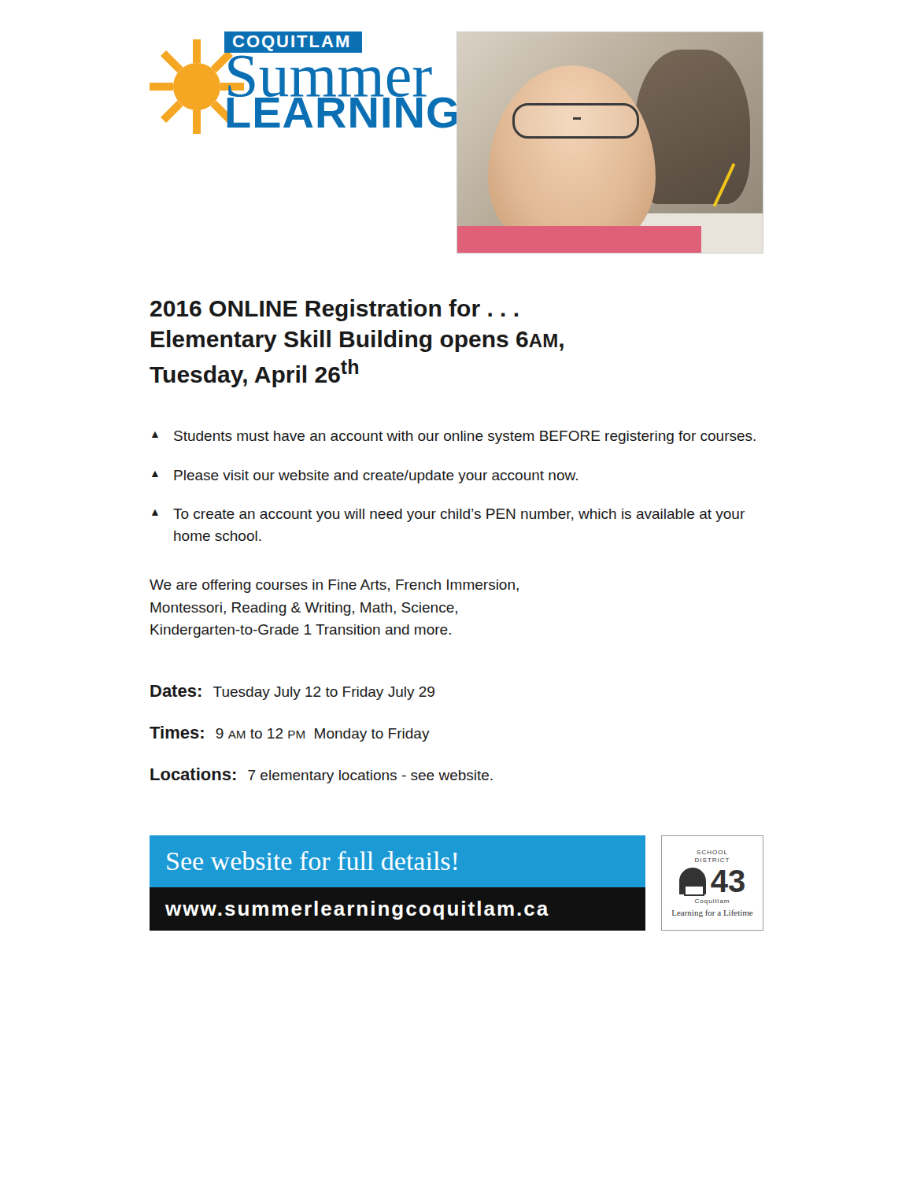COQUITLAM Summer LEARNING
2016 ONLINE Registration for . . .
Elementary Skill Building opens 6am,
Tuesday, April 26th
Students must have an account with our online system BEFORE registering for courses.
Please visit our website and create/update your account now.
To create an account you will need your child’s PEN number, which is available at your home school.
We are offering courses in Fine Arts, French Immersion,
Montessori, Reading & Writing, Math, Science,
Kindergarten-to-Grade 1 Transition and more.
Dates:
Tuesday July 12 to Friday July 29
Times:
9 am to 12 pm Monday to Friday
Locations:
7 elementary locations - see website.
See website for full details!
www.summerlearningcoquitlam.ca
SCHOOL
DISTRICT
43
Coquitlam
Learning for a Lifetime